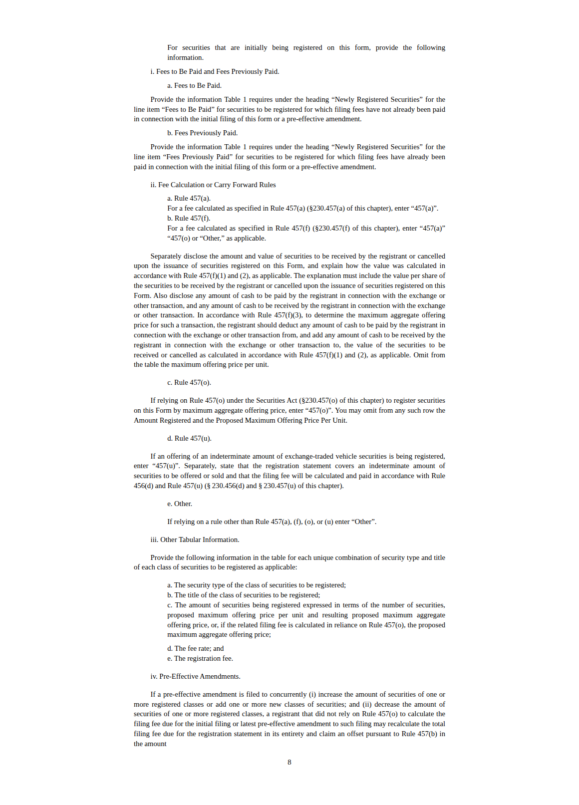For securities that are initially being registered on this form, provide the following information.
i. Fees to Be Paid and Fees Previously Paid.
a. Fees to Be Paid.
Provide the information Table 1 requires under the heading “Newly Registered Securities” for the line item “Fees to Be Paid” for securities to be registered for which filing fees have not already been paid in connection with the initial filing of this form or a pre-effective amendment.
b. Fees Previously Paid.
Provide the information Table 1 requires under the heading “Newly Registered Securities” for the line item “Fees Previously Paid” for securities to be registered for which filing fees have already been paid in connection with the initial filing of this form or a pre-effective amendment.
ii. Fee Calculation or Carry Forward Rules
a. Rule 457(a).
For a fee calculated as specified in Rule 457(a) (§230.457(a) of this chapter), enter “457(a)”.
b. Rule 457(f).
For a fee calculated as specified in Rule 457(f) (§230.457(f) of this chapter), enter “457(a)” “457(o) or “Other,” as applicable.
Separately disclose the amount and value of securities to be received by the registrant or cancelled upon the issuance of securities registered on this Form, and explain how the value was calculated in accordance with Rule 457(f)(1) and (2), as applicable. The explanation must include the value per share of the securities to be received by the registrant or cancelled upon the issuance of securities registered on this Form. Also disclose any amount of cash to be paid by the registrant in connection with the exchange or other transaction, and any amount of cash to be received by the registrant in connection with the exchange or other transaction. In accordance with Rule 457(f)(3), to determine the maximum aggregate offering price for such a transaction, the registrant should deduct any amount of cash to be paid by the registrant in connection with the exchange or other transaction from, and add any amount of cash to be received by the registrant in connection with the exchange or other transaction to, the value of the securities to be received or cancelled as calculated in accordance with Rule 457(f)(1) and (2), as applicable. Omit from the table the maximum offering price per unit.
c. Rule 457(o).
If relying on Rule 457(o) under the Securities Act (§230.457(o) of this chapter) to register securities on this Form by maximum aggregate offering price, enter “457(o)”. You may omit from any such row the Amount Registered and the Proposed Maximum Offering Price Per Unit.
d. Rule 457(u).
If an offering of an indeterminate amount of exchange-traded vehicle securities is being registered, enter “457(u)”. Separately, state that the registration statement covers an indeterminate amount of securities to be offered or sold and that the filing fee will be calculated and paid in accordance with Rule 456(d) and Rule 457(u) (§ 230.456(d) and § 230.457(u) of this chapter).
e. Other.
If relying on a rule other than Rule 457(a), (f), (o), or (u) enter “Other”.
iii. Other Tabular Information.
Provide the following information in the table for each unique combination of security type and title of each class of securities to be registered as applicable:
a. The security type of the class of securities to be registered;
b. The title of the class of securities to be registered;
c. The amount of securities being registered expressed in terms of the number of securities, proposed maximum offering price per unit and resulting proposed maximum aggregate offering price, or, if the related filing fee is calculated in reliance on Rule 457(o), the proposed maximum aggregate offering price;
d. The fee rate; and
e. The registration fee.
iv. Pre-Effective Amendments.
If a pre-effective amendment is filed to concurrently (i) increase the amount of securities of one or more registered classes or add one or more new classes of securities; and (ii) decrease the amount of securities of one or more registered classes, a registrant that did not rely on Rule 457(o) to calculate the filing fee due for the initial filing or latest pre-effective amendment to such filing may recalculate the total filing fee due for the registration statement in its entirety and claim an offset pursuant to Rule 457(b) in the amount
8